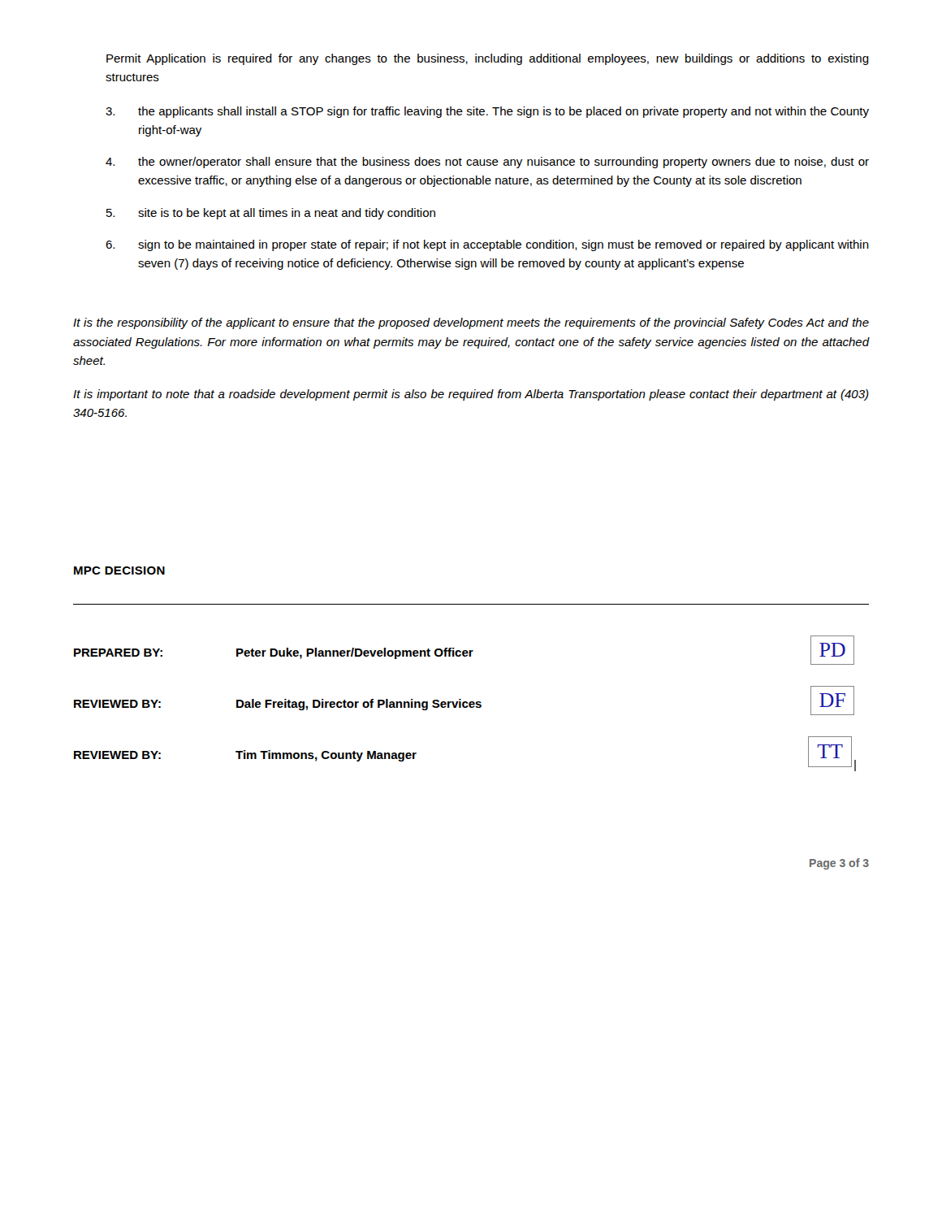Permit Application is required for any changes to the business, including additional employees, new buildings or additions to existing structures
the applicants shall install a STOP sign for traffic leaving the site. The sign is to be placed on private property and not within the County right-of-way
the owner/operator shall ensure that the business does not cause any nuisance to surrounding property owners due to noise, dust or excessive traffic, or anything else of a dangerous or objectionable nature, as determined by the County at its sole discretion
site is to be kept at all times in a neat and tidy condition
sign to be maintained in proper state of repair; if not kept in acceptable condition, sign must be removed or repaired by applicant within seven (7) days of receiving notice of deficiency. Otherwise sign will be removed by county at applicant’s expense
It is the responsibility of the applicant to ensure that the proposed development meets the requirements of the provincial Safety Codes Act and the associated Regulations. For more information on what permits may be required, contact one of the safety service agencies listed on the attached sheet.
It is important to note that a roadside development permit is also be required from Alberta Transportation please contact their department at (403) 340-5166.
MPC DECISION
| PREPARED BY: | Peter Duke, Planner/Development Officer | PD |
| REVIEWED BY: | Dale Freitag, Director of Planning Services | DF |
| REVIEWED BY: | Tim Timmons, County Manager | TT / |
Page 3 of 3